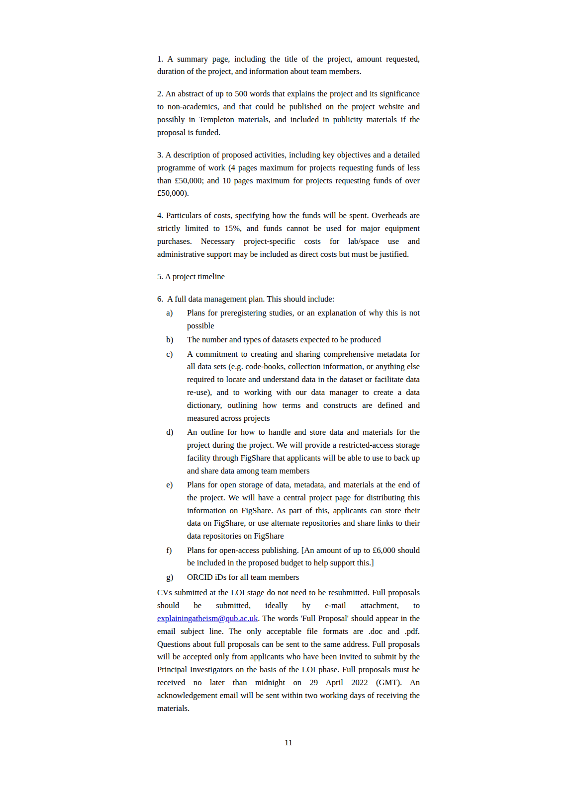1. A summary page, including the title of the project, amount requested, duration of the project, and information about team members.
2. An abstract of up to 500 words that explains the project and its significance to non-academics, and that could be published on the project website and possibly in Templeton materials, and included in publicity materials if the proposal is funded.
3. A description of proposed activities, including key objectives and a detailed programme of work (4 pages maximum for projects requesting funds of less than £50,000; and 10 pages maximum for projects requesting funds of over £50,000).
4. Particulars of costs, specifying how the funds will be spent. Overheads are strictly limited to 15%, and funds cannot be used for major equipment purchases. Necessary project-specific costs for lab/space use and administrative support may be included as direct costs but must be justified.
5. A project timeline
6. A full data management plan. This should include:
a) Plans for preregistering studies, or an explanation of why this is not possible
b) The number and types of datasets expected to be produced
c) A commitment to creating and sharing comprehensive metadata for all data sets (e.g. code-books, collection information, or anything else required to locate and understand data in the dataset or facilitate data re-use), and to working with our data manager to create a data dictionary, outlining how terms and constructs are defined and measured across projects
d) An outline for how to handle and store data and materials for the project during the project. We will provide a restricted-access storage facility through FigShare that applicants will be able to use to back up and share data among team members
e) Plans for open storage of data, metadata, and materials at the end of the project. We will have a central project page for distributing this information on FigShare. As part of this, applicants can store their data on FigShare, or use alternate repositories and share links to their data repositories on FigShare
f) Plans for open-access publishing. [An amount of up to £6,000 should be included in the proposed budget to help support this.]
g) ORCID iDs for all team members
CVs submitted at the LOI stage do not need to be resubmitted. Full proposals should be submitted, ideally by e-mail attachment, to explainingatheism@qub.ac.uk. The words 'Full Proposal' should appear in the email subject line. The only acceptable file formats are .doc and .pdf. Questions about full proposals can be sent to the same address. Full proposals will be accepted only from applicants who have been invited to submit by the Principal Investigators on the basis of the LOI phase. Full proposals must be received no later than midnight on 29 April 2022 (GMT). An acknowledgement email will be sent within two working days of receiving the materials.
11